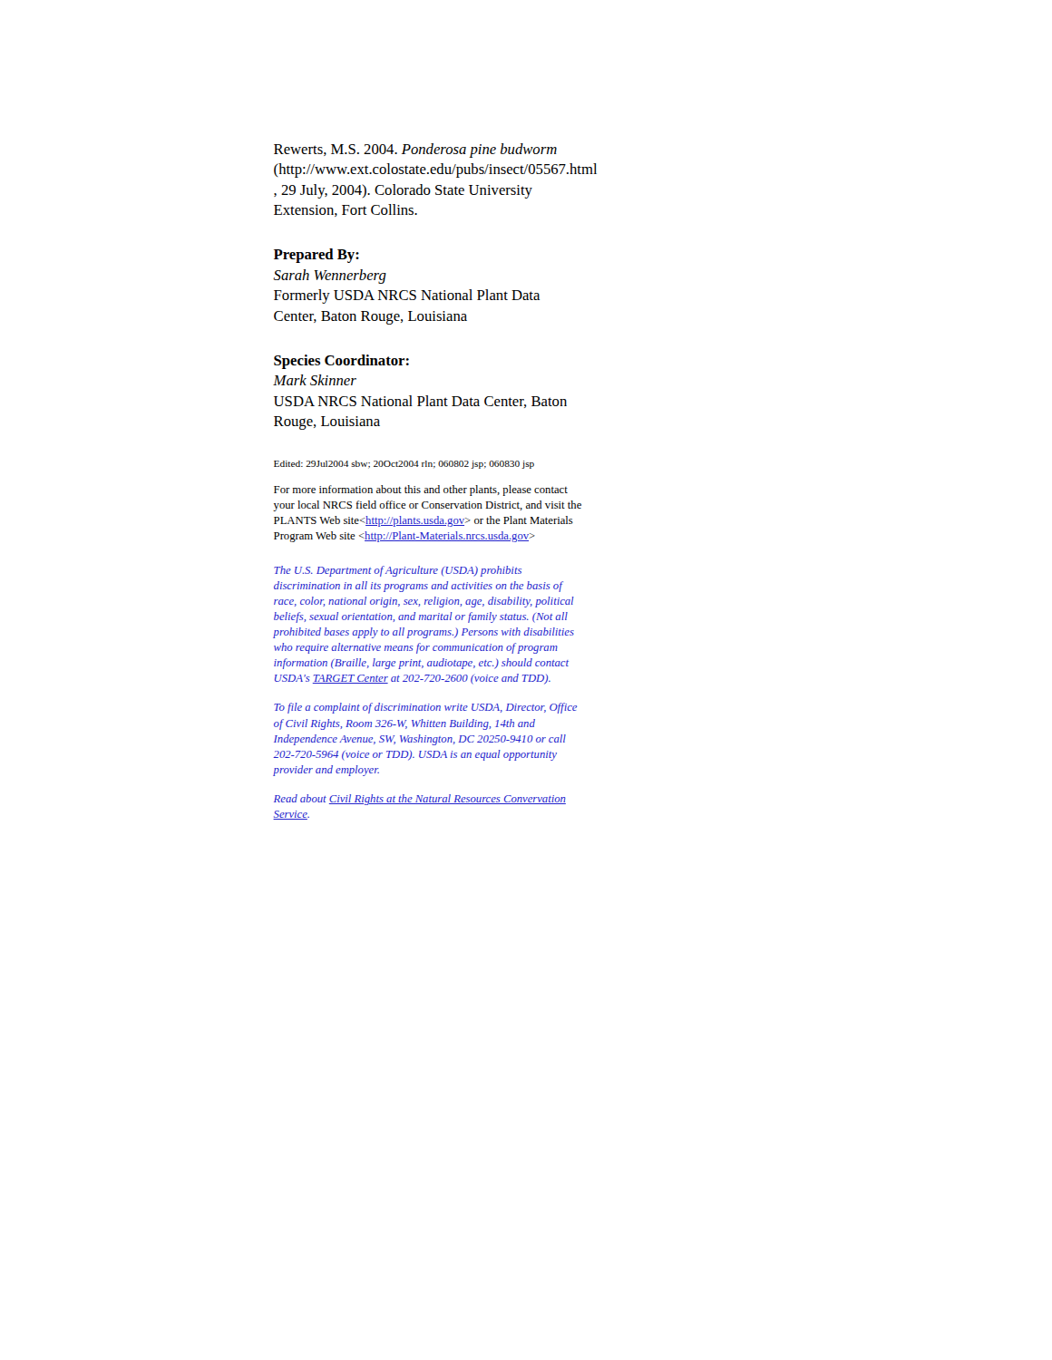Rewerts, M.S. 2004. Ponderosa pine budworm (http://www.ext.colostate.edu/pubs/insect/05567.html , 29 July, 2004). Colorado State University Extension, Fort Collins.
Prepared By:
Sarah Wennerberg
Formerly USDA NRCS National Plant Data Center, Baton Rouge, Louisiana
Species Coordinator:
Mark Skinner
USDA NRCS National Plant Data Center, Baton Rouge, Louisiana
Edited: 29Jul2004 sbw; 20Oct2004 rln; 060802 jsp; 060830 jsp
For more information about this and other plants, please contact your local NRCS field office or Conservation District, and visit the PLANTS Web site<http://plants.usda.gov> or the Plant Materials Program Web site <http://Plant-Materials.nrcs.usda.gov>
The U.S. Department of Agriculture (USDA) prohibits discrimination in all its programs and activities on the basis of race, color, national origin, sex, religion, age, disability, political beliefs, sexual orientation, and marital or family status. (Not all prohibited bases apply to all programs.) Persons with disabilities who require alternative means for communication of program information (Braille, large print, audiotape, etc.) should contact USDA's TARGET Center at 202-720-2600 (voice and TDD).
To file a complaint of discrimination write USDA, Director, Office of Civil Rights, Room 326-W, Whitten Building, 14th and Independence Avenue, SW, Washington, DC 20250-9410 or call 202-720-5964 (voice or TDD). USDA is an equal opportunity provider and employer.
Read about Civil Rights at the Natural Resources Convervation Service.